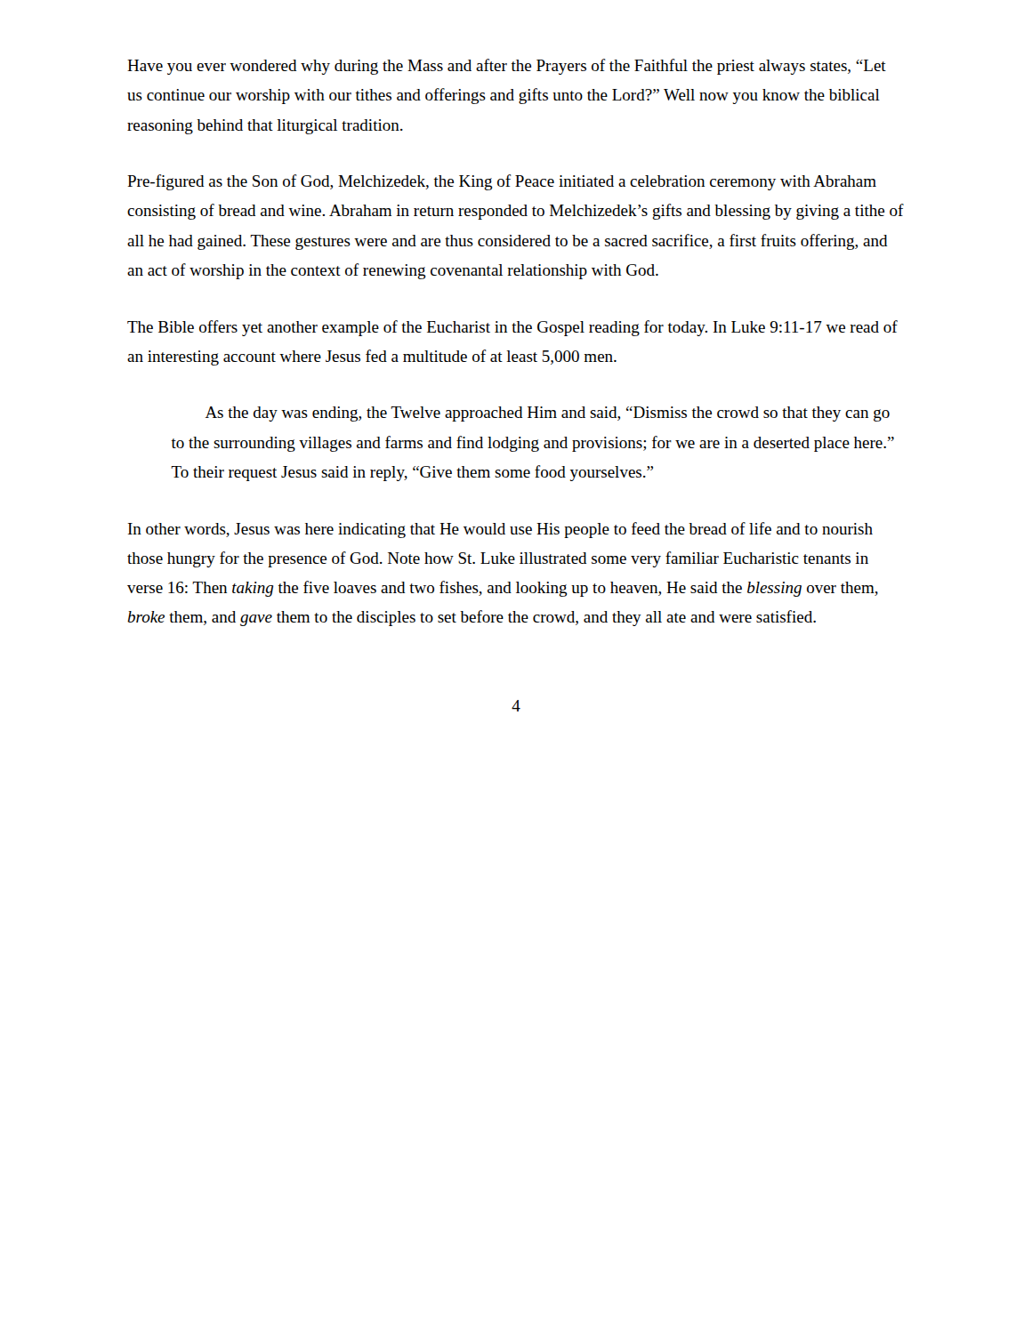Have you ever wondered why during the Mass and after the Prayers of the Faithful the priest always states, “Let us continue our worship with our tithes and offerings and gifts unto the Lord?” Well now you know the biblical reasoning behind that liturgical tradition.
Pre-figured as the Son of God, Melchizedek, the King of Peace initiated a celebration ceremony with Abraham consisting of bread and wine. Abraham in return responded to Melchizedek’s gifts and blessing by giving a tithe of all he had gained. These gestures were and are thus considered to be a sacred sacrifice, a first fruits offering, and an act of worship in the context of renewing covenantal relationship with God.
The Bible offers yet another example of the Eucharist in the Gospel reading for today. In Luke 9:11-17 we read of an interesting account where Jesus fed a multitude of at least 5,000 men.
As the day was ending, the Twelve approached Him and said, “Dismiss the crowd so that they can go to the surrounding villages and farms and find lodging and provisions; for we are in a deserted place here.” To their request Jesus said in reply, “Give them some food yourselves.”
In other words, Jesus was here indicating that He would use His people to feed the bread of life and to nourish those hungry for the presence of God. Note how St. Luke illustrated some very familiar Eucharistic tenants in verse 16: Then taking the five loaves and two fishes, and looking up to heaven, He said the blessing over them, broke them, and gave them to the disciples to set before the crowd, and they all ate and were satisfied.
4